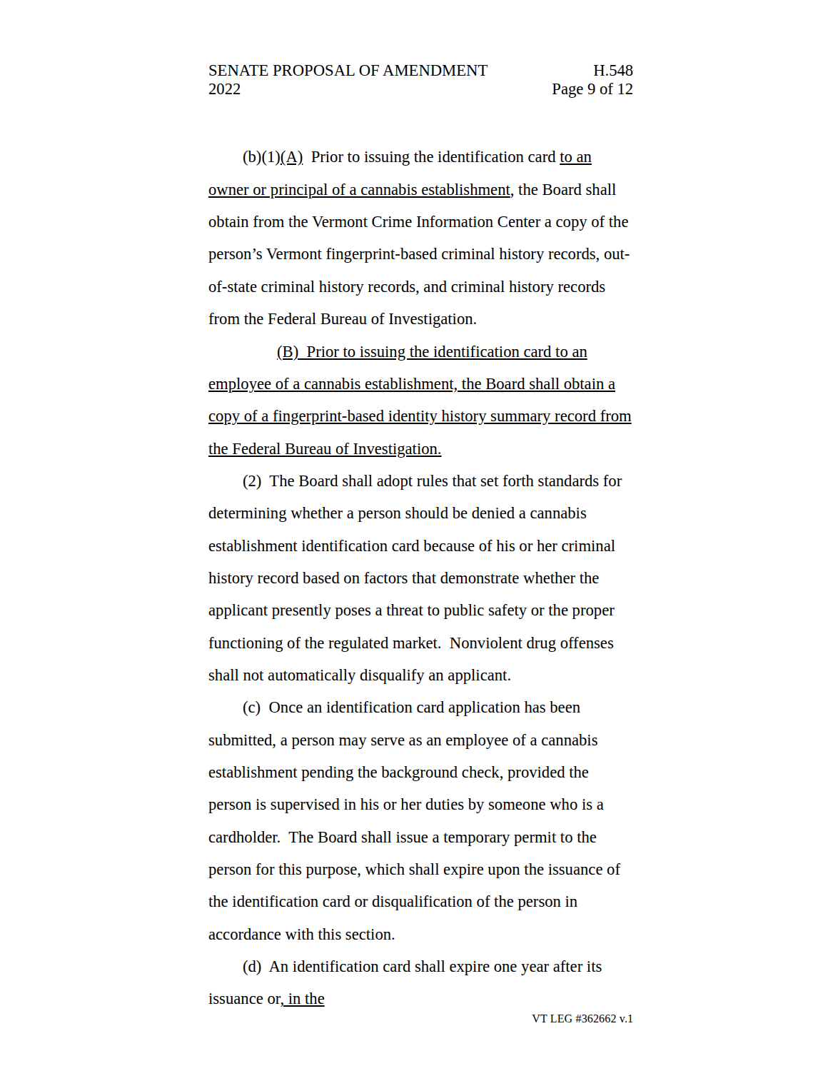SENATE PROPOSAL OF AMENDMENT 2022
H.548 Page 9 of 12
(b)(1)(A) Prior to issuing the identification card to an owner or principal of a cannabis establishment, the Board shall obtain from the Vermont Crime Information Center a copy of the person’s Vermont fingerprint-based criminal history records, out-of-state criminal history records, and criminal history records from the Federal Bureau of Investigation.
(B) Prior to issuing the identification card to an employee of a cannabis establishment, the Board shall obtain a copy of a fingerprint-based identity history summary record from the Federal Bureau of Investigation.
(2) The Board shall adopt rules that set forth standards for determining whether a person should be denied a cannabis establishment identification card because of his or her criminal history record based on factors that demonstrate whether the applicant presently poses a threat to public safety or the proper functioning of the regulated market. Nonviolent drug offenses shall not automatically disqualify an applicant.
(c) Once an identification card application has been submitted, a person may serve as an employee of a cannabis establishment pending the background check, provided the person is supervised in his or her duties by someone who is a cardholder. The Board shall issue a temporary permit to the person for this purpose, which shall expire upon the issuance of the identification card or disqualification of the person in accordance with this section.
(d) An identification card shall expire one year after its issuance or, in the
VT LEG #362662 v.1